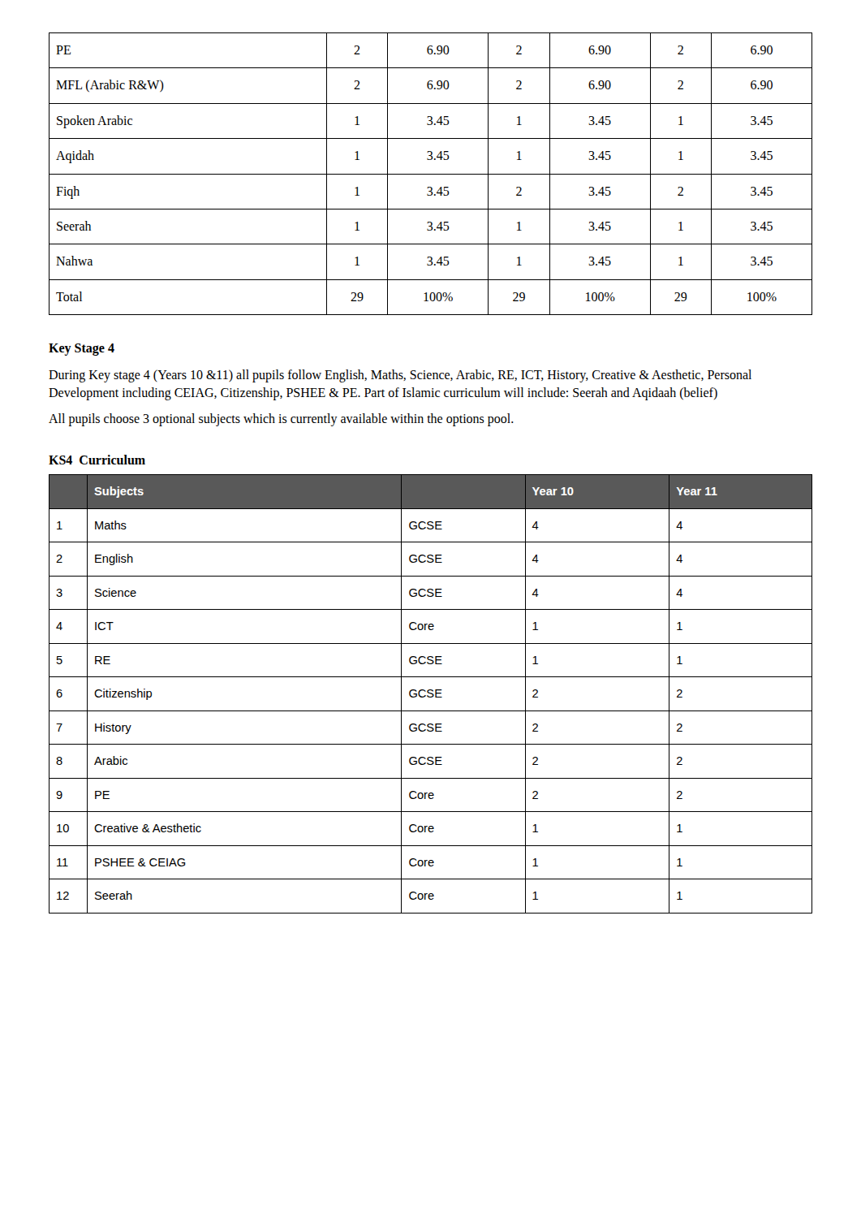| PE | 2 | 6.90 | 2 | 6.90 | 2 | 6.90 |
| MFL (Arabic R&W) | 2 | 6.90 | 2 | 6.90 | 2 | 6.90 |
| Spoken Arabic | 1 | 3.45 | 1 | 3.45 | 1 | 3.45 |
| Aqidah | 1 | 3.45 | 1 | 3.45 | 1 | 3.45 |
| Fiqh | 1 | 3.45 | 2 | 3.45 | 2 | 3.45 |
| Seerah | 1 | 3.45 | 1 | 3.45 | 1 | 3.45 |
| Nahwa | 1 | 3.45 | 1 | 3.45 | 1 | 3.45 |
| Total | 29 | 100% | 29 | 100% | 29 | 100% |
Key Stage 4
During Key stage 4 (Years 10 &11) all pupils follow English, Maths, Science, Arabic, RE, ICT, History, Creative & Aesthetic, Personal Development including CEIAG, Citizenship, PSHEE & PE. Part of Islamic curriculum will include: Seerah and Aqidaah (belief)
All pupils choose 3 optional subjects which is currently available within the options pool.
KS4 Curriculum
| | Subjects | | Year 10 | Year 11 |
| --- | --- | --- | --- | --- |
| 1 | Maths | GCSE | 4 | 4 |
| 2 | English | GCSE | 4 | 4 |
| 3 | Science | GCSE | 4 | 4 |
| 4 | ICT | Core | 1 | 1 |
| 5 | RE | GCSE | 1 | 1 |
| 6 | Citizenship | GCSE | 2 | 2 |
| 7 | History | GCSE | 2 | 2 |
| 8 | Arabic | GCSE | 2 | 2 |
| 9 | PE | Core | 2 | 2 |
| 10 | Creative & Aesthetic | Core | 1 | 1 |
| 11 | PSHEE & CEIAG | Core | 1 | 1 |
| 12 | Seerah | Core | 1 | 1 |